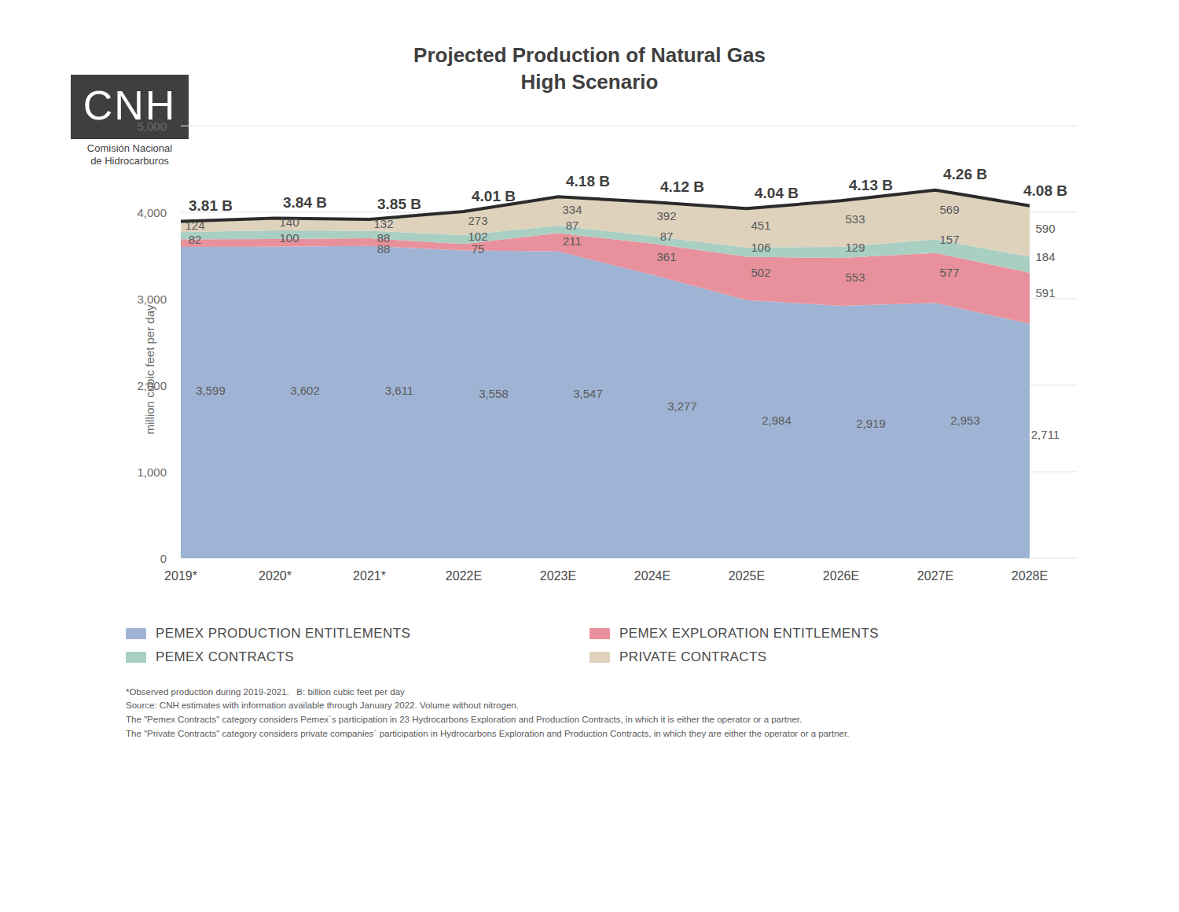CNH
Comisión Nacional
de Hidrocarburos
Projected Production of Natural Gas
High Scenario
million cubic feet per day
5,000 4,000 3,000 2,000 1,000 0 ===== stacked areas ===== x positions: 2019=230, 2020=350, 2021=470, 2022=590, 2023=710, 2024=830, 2025=950, 2026=1070, 2027=1190, 2028=1310 y = 560 - value*0.11 3.81 B 3.84 B 3.85 B 4.01 B 4.18 B 4.12 B 4.04 B 4.13 B 4.26 B 4.08 B 124 140 132 273 334 392 451 533 569 590 82 100 88 102 87 87 106 129 157 184 88 75 211 361 502 553 577 591 3,599 3,602 3,611 3,558 3,547 3,277 2,984 2,919 2,953 2,711 2019* 2020* 2021* 2022E 2023E 2024E 2025E 2026E 2027E 2028E
PEMEX PRODUCTION ENTITLEMENTS
PEMEX EXPLORATION ENTITLEMENTS
PEMEX CONTRACTS
PRIVATE CONTRACTS
*Observed production during 2019-2021. B: billion cubic feet per day
Source: CNH estimates with information available through January 2022. Volume without nitrogen.
The "Pemex Contracts" category considers Pemex´s participation in 23 Hydrocarbons Exploration and Production Contracts, in which it is either the operator or a partner.
The "Private Contracts" category considers private companies´ participation in Hydrocarbons Exploration and Production Contracts, in which they are either the operator or a partner.